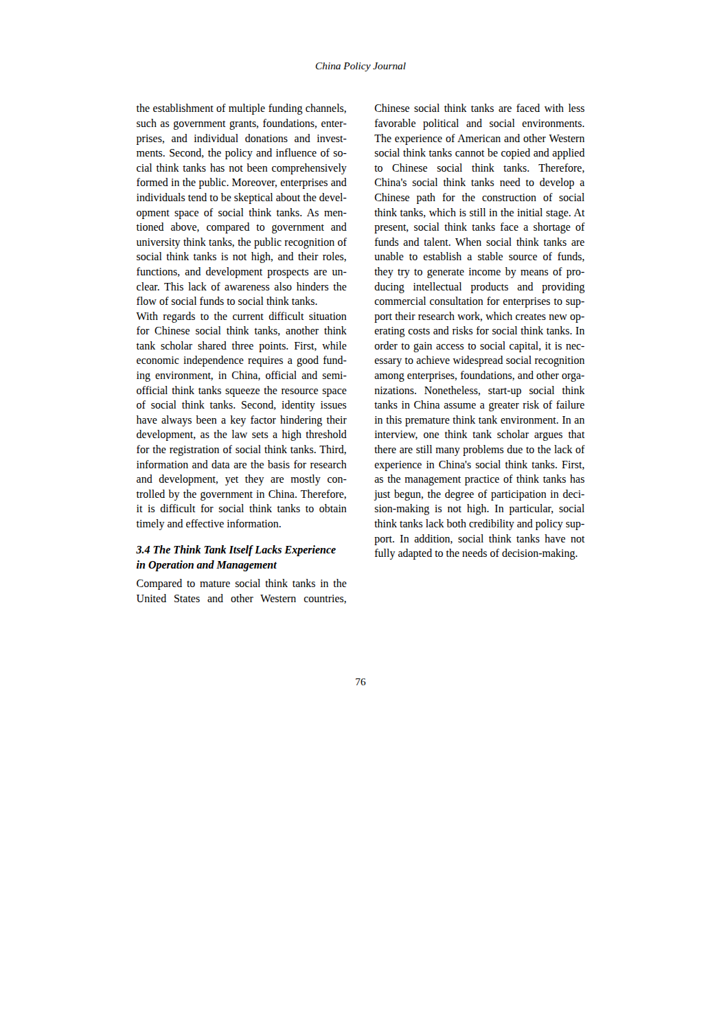China Policy Journal
the establishment of multiple funding channels, such as government grants, foundations, enterprises, and individual donations and investments. Second, the policy and influence of social think tanks has not been comprehensively formed in the public. Moreover, enterprises and individuals tend to be skeptical about the development space of social think tanks. As mentioned above, compared to government and university think tanks, the public recognition of social think tanks is not high, and their roles, functions, and development prospects are unclear. This lack of awareness also hinders the flow of social funds to social think tanks.
With regards to the current difficult situation for Chinese social think tanks, another think tank scholar shared three points. First, while economic independence requires a good funding environment, in China, official and semi-official think tanks squeeze the resource space of social think tanks. Second, identity issues have always been a key factor hindering their development, as the law sets a high threshold for the registration of social think tanks. Third, information and data are the basis for research and development, yet they are mostly controlled by the government in China. Therefore, it is difficult for social think tanks to obtain timely and effective information.
3.4 The Think Tank Itself Lacks Experience in Operation and Management
Compared to mature social think tanks in the United States and other Western countries, Chinese social think tanks are faced with less favorable political and social environments. The experience of American and other Western social think tanks cannot be copied and applied to Chinese social think tanks. Therefore, China's social think tanks need to develop a Chinese path for the construction of social think tanks, which is still in the initial stage. At present, social think tanks face a shortage of funds and talent. When social think tanks are unable to establish a stable source of funds, they try to generate income by means of producing intellectual products and providing commercial consultation for enterprises to support their research work, which creates new operating costs and risks for social think tanks. In order to gain access to social capital, it is necessary to achieve widespread social recognition among enterprises, foundations, and other organizations. Nonetheless, start-up social think tanks in China assume a greater risk of failure in this premature think tank environment. In an interview, one think tank scholar argues that there are still many problems due to the lack of experience in China's social think tanks. First, as the management practice of think tanks has just begun, the degree of participation in decision-making is not high. In particular, social think tanks lack both credibility and policy support. In addition, social think tanks have not fully adapted to the needs of decision-making.
76